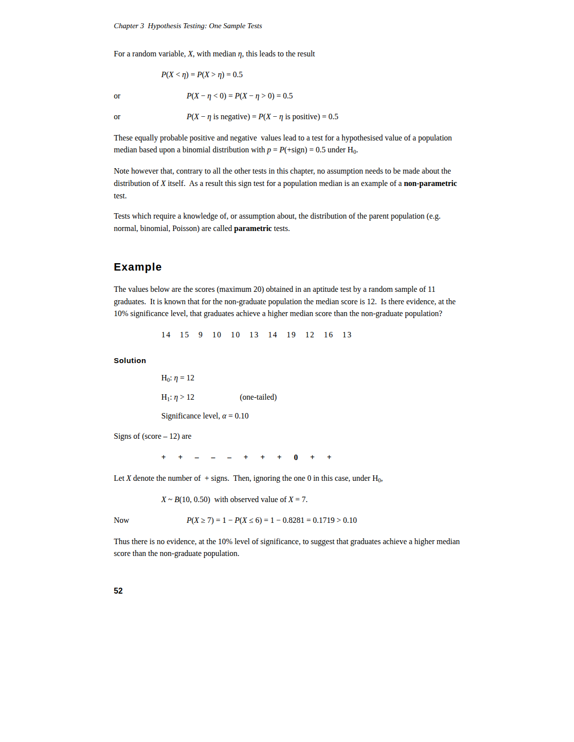Chapter 3 Hypothesis Testing: One Sample Tests
For a random variable, X, with median η, this leads to the result
P(X < η) = P(X > η) = 0.5
or
P(X − η < 0) = P(X − η > 0) = 0.5
or
P(X − η is negative) = P(X − η is positive) = 0.5
These equally probable positive and negative values lead to a test for a hypothesised value of a population median based upon a binomial distribution with p = P(+sign) = 0.5 under H0.
Note however that, contrary to all the other tests in this chapter, no assumption needs to be made about the distribution of X itself. As a result this sign test for a population median is an example of a non-parametric test.
Tests which require a knowledge of, or assumption about, the distribution of the parent population (e.g. normal, binomial, Poisson) are called parametric tests.
Example
The values below are the scores (maximum 20) obtained in an aptitude test by a random sample of 11 graduates. It is known that for the non-graduate population the median score is 12. Is there evidence, at the 10% significance level, that graduates achieve a higher median score than the non-graduate population?
14 15 9 10 10 13 14 19 12 16 13
Solution
H0: η = 12
H1: η > 12 (one-tailed)
Significance level, α = 0.10
Signs of (score – 12) are
+ + – – – + + + 0 + +
Let X denote the number of + signs. Then, ignoring the one 0 in this case, under H0,
X ~ B(10, 0.50) with observed value of X = 7.
Now
P(X ≥ 7) = 1 − P(X ≤ 6) = 1 − 0.8281 = 0.1719 > 0.10
Thus there is no evidence, at the 10% level of significance, to suggest that graduates achieve a higher median score than the non-graduate population.
52